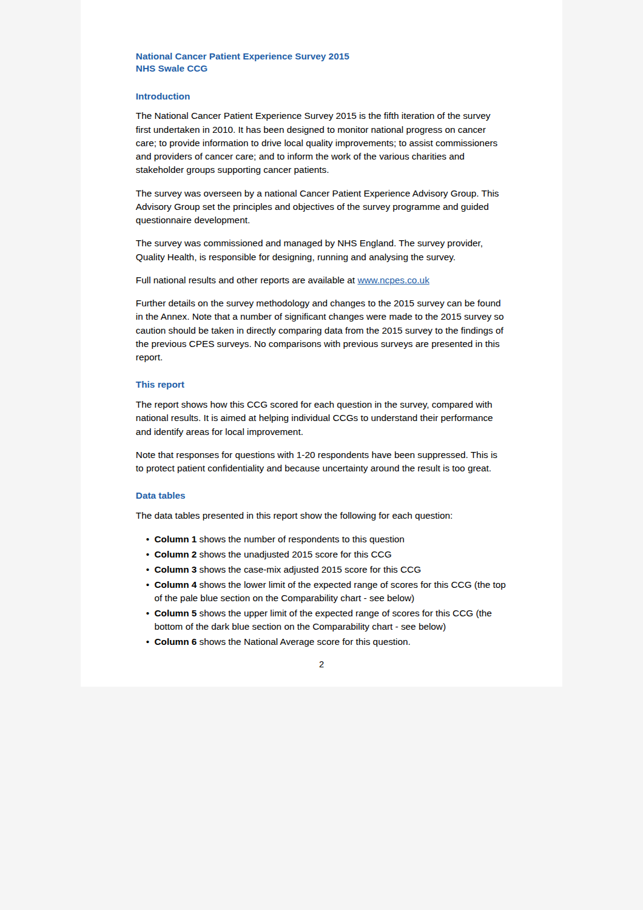National Cancer Patient Experience Survey 2015
NHS Swale CCG
Introduction
The National Cancer Patient Experience Survey 2015 is the fifth iteration of the survey first undertaken in 2010. It has been designed to monitor national progress on cancer care; to provide information to drive local quality improvements; to assist commissioners and providers of cancer care; and to inform the work of the various charities and stakeholder groups supporting cancer patients.
The survey was overseen by a national Cancer Patient Experience Advisory Group. This Advisory Group set the principles and objectives of the survey programme and guided questionnaire development.
The survey was commissioned and managed by NHS England. The survey provider, Quality Health, is responsible for designing, running and analysing the survey.
Full national results and other reports are available at www.ncpes.co.uk
Further details on the survey methodology and changes to the 2015 survey can be found in the Annex. Note that a number of significant changes were made to the 2015 survey so caution should be taken in directly comparing data from the 2015 survey to the findings of the previous CPES surveys. No comparisons with previous surveys are presented in this report.
This report
The report shows how this CCG scored for each question in the survey, compared with national results. It is aimed at helping individual CCGs to understand their performance and identify areas for local improvement.
Note that responses for questions with 1-20 respondents have been suppressed. This is to protect patient confidentiality and because uncertainty around the result is too great.
Data tables
The data tables presented in this report show the following for each question:
Column 1 shows the number of respondents to this question
Column 2 shows the unadjusted 2015 score for this CCG
Column 3 shows the case-mix adjusted 2015 score for this CCG
Column 4 shows the lower limit of the expected range of scores for this CCG (the top of the pale blue section on the Comparability chart - see below)
Column 5 shows the upper limit of the expected range of scores for this CCG (the bottom of the dark blue section on the Comparability chart - see below)
Column 6 shows the National Average score for this question.
2